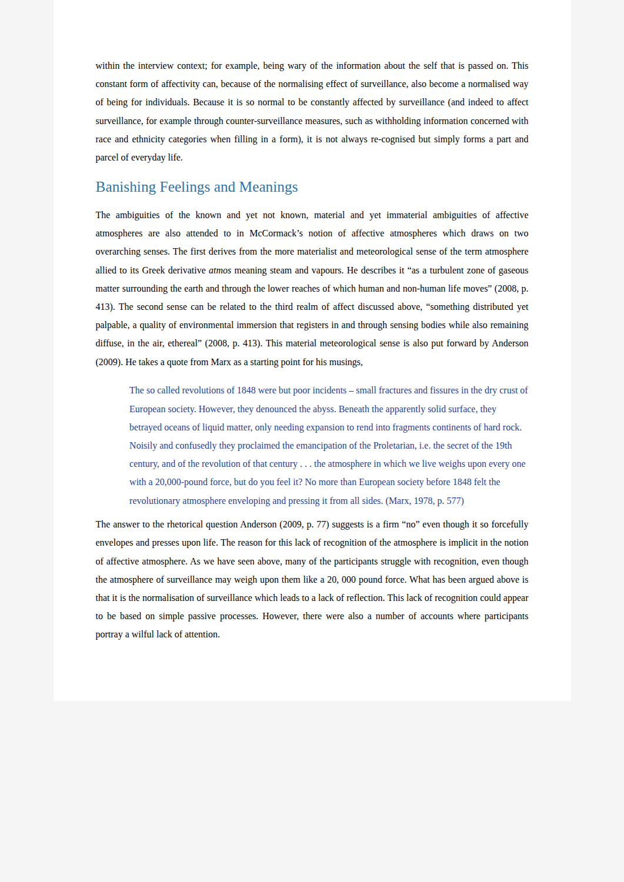within the interview context; for example, being wary of the information about the self that is passed on. This constant form of affectivity can, because of the normalising effect of surveillance, also become a normalised way of being for individuals. Because it is so normal to be constantly affected by surveillance (and indeed to affect surveillance, for example through counter-surveillance measures, such as withholding information concerned with race and ethnicity categories when filling in a form), it is not always re-cognised but simply forms a part and parcel of everyday life.
Banishing Feelings and Meanings
The ambiguities of the known and yet not known, material and yet immaterial ambiguities of affective atmospheres are also attended to in McCormack’s notion of affective atmospheres which draws on two overarching senses. The first derives from the more materialist and meteorological sense of the term atmosphere allied to its Greek derivative atmos meaning steam and vapours. He describes it “as a turbulent zone of gaseous matter surrounding the earth and through the lower reaches of which human and non-human life moves” (2008, p. 413). The second sense can be related to the third realm of affect discussed above, “something distributed yet palpable, a quality of environmental immersion that registers in and through sensing bodies while also remaining diffuse, in the air, ethereal” (2008, p. 413). This material meteorological sense is also put forward by Anderson (2009). He takes a quote from Marx as a starting point for his musings,
The so called revolutions of 1848 were but poor incidents – small fractures and fissures in the dry crust of European society. However, they denounced the abyss. Beneath the apparently solid surface, they betrayed oceans of liquid matter, only needing expansion to rend into fragments continents of hard rock. Noisily and confusedly they proclaimed the emancipation of the Proletarian, i.e. the secret of the 19th century, and of the revolution of that century . . . the atmosphere in which we live weighs upon every one with a 20,000-pound force, but do you feel it? No more than European society before 1848 felt the revolutionary atmosphere enveloping and pressing it from all sides. (Marx, 1978, p. 577)
The answer to the rhetorical question Anderson (2009, p. 77) suggests is a firm “no” even though it so forcefully envelopes and presses upon life. The reason for this lack of recognition of the atmosphere is implicit in the notion of affective atmosphere. As we have seen above, many of the participants struggle with recognition, even though the atmosphere of surveillance may weigh upon them like a 20, 000 pound force. What has been argued above is that it is the normalisation of surveillance which leads to a lack of reflection. This lack of recognition could appear to be based on simple passive processes. However, there were also a number of accounts where participants portray a wilful lack of attention.